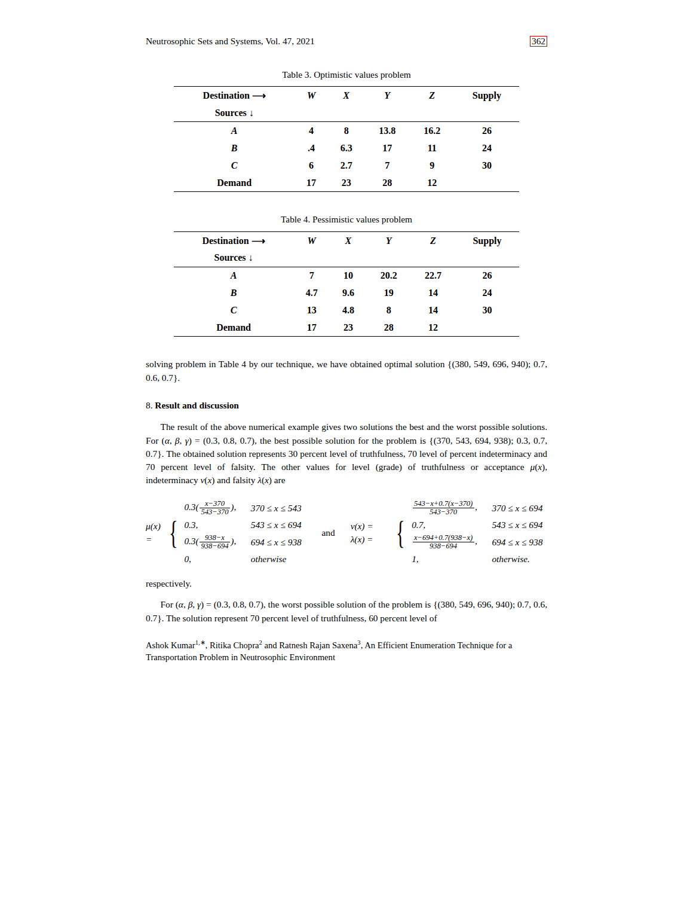Neutrosophic Sets and Systems, Vol. 47, 2021
362
Table 3. Optimistic values problem
| Destination ⟶ | W | X | Y | Z | Supply |
| --- | --- | --- | --- | --- | --- |
| Sources ↓ | | | | | |
| A | 4 | 8 | 13.8 | 16.2 | 26 |
| B | .4 | 6.3 | 17 | 11 | 24 |
| C | 6 | 2.7 | 7 | 9 | 30 |
| Demand | 17 | 23 | 28 | 12 | |
Table 4. Pessimistic values problem
| Destination ⟶ | W | X | Y | Z | Supply |
| --- | --- | --- | --- | --- | --- |
| Sources ↓ | | | | | |
| A | 7 | 10 | 20.2 | 22.7 | 26 |
| B | 4.7 | 9.6 | 19 | 14 | 24 |
| C | 13 | 4.8 | 8 | 14 | 30 |
| Demand | 17 | 23 | 28 | 12 | |
solving problem in Table 4 by our technique, we have obtained optimal solution {(380, 549, 696, 940); 0.7, 0.6, 0.7}.
8. Result and discussion
The result of the above numerical example gives two solutions the best and the worst possible solutions. For (α, β, γ) = (0.3, 0.8, 0.7), the best possible solution for the problem is {(370, 543, 694, 938); 0.3, 0.7, 0.7}. The obtained solution represents 30 percent level of truthfulness, 70 level of percent indeterminacy and 70 percent level of falsity. The other values for level (grade) of truthfulness or acceptance μ(x), indeterminacy ν(x) and falsity λ(x) are
μ(x) = {
| 0.3( x −370 543−370 ), | 370 ≤ x ≤ 543 |
| 0.3, | 543 ≤ x ≤ 694 |
| 0.3( 938− x 938−694 ), | 694 ≤ x ≤ 938 |
| 0, | otherwise |
and
ν(x) = λ(x) = {
| 543− x +0.7( x −370) 543−370 , | 370 ≤ x ≤ 694 |
| 0.7, | 543 ≤ x ≤ 694 |
| x −694+0.7(938− x ) 938−694 , | 694 ≤ x ≤ 938 |
| 1, | otherwise. |
respectively.
For (α, β, γ) = (0.3, 0.8, 0.7), the worst possible solution of the problem is {(380, 549, 696, 940); 0.7, 0.6, 0.7}. The solution represent 70 percent level of truthfulness, 60 percent level of
Ashok Kumar1,∗, Ritika Chopra2 and Ratnesh Rajan Saxena3, An Efficient Enumeration Technique for a Transportation Problem in Neutrosophic Environment